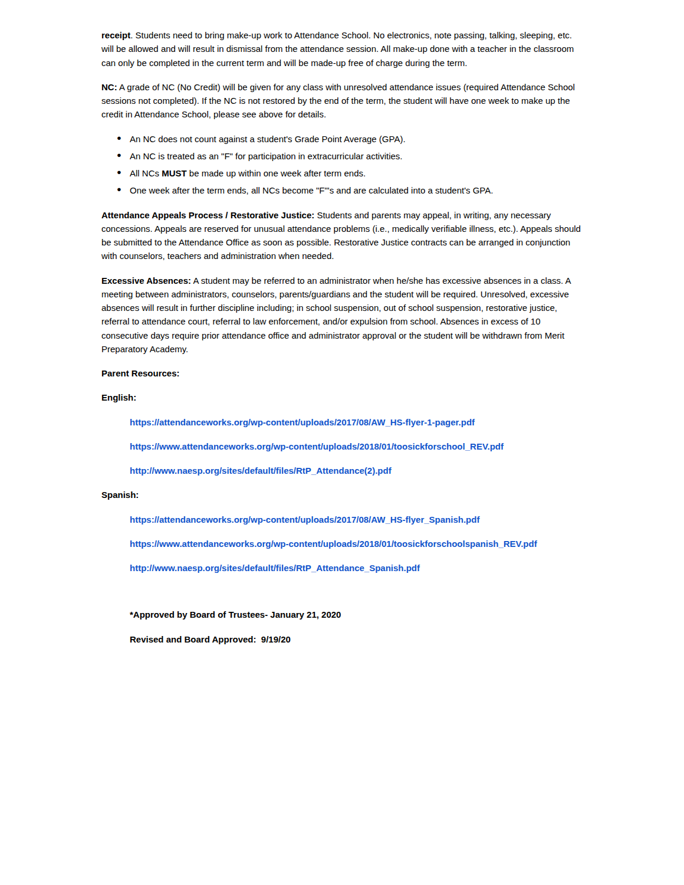receipt. Students need to bring make-up work to Attendance School. No electronics, note passing, talking, sleeping, etc. will be allowed and will result in dismissal from the attendance session. All make-up done with a teacher in the classroom can only be completed in the current term and will be made-up free of charge during the term.
NC: A grade of NC (No Credit) will be given for any class with unresolved attendance issues (required Attendance School sessions not completed). If the NC is not restored by the end of the term, the student will have one week to make up the credit in Attendance School, please see above for details.
An NC does not count against a student's Grade Point Average (GPA).
An NC is treated as an "F" for participation in extracurricular activities.
All NCs MUST be made up within one week after term ends.
One week after the term ends, all NCs become "F"'s and are calculated into a student's GPA.
Attendance Appeals Process / Restorative Justice: Students and parents may appeal, in writing, any necessary concessions. Appeals are reserved for unusual attendance problems (i.e., medically verifiable illness, etc.). Appeals should be submitted to the Attendance Office as soon as possible. Restorative Justice contracts can be arranged in conjunction with counselors, teachers and administration when needed.
Excessive Absences: A student may be referred to an administrator when he/she has excessive absences in a class. A meeting between administrators, counselors, parents/guardians and the student will be required. Unresolved, excessive absences will result in further discipline including; in school suspension, out of school suspension, restorative justice, referral to attendance court, referral to law enforcement, and/or expulsion from school. Absences in excess of 10 consecutive days require prior attendance office and administrator approval or the student will be withdrawn from Merit Preparatory Academy.
Parent Resources:
English:
https://attendanceworks.org/wp-content/uploads/2017/08/AW_HS-flyer-1-pager.pdf
https://www.attendanceworks.org/wp-content/uploads/2018/01/toosickforschool_REV.pdf
http://www.naesp.org/sites/default/files/RtP_Attendance(2).pdf
Spanish:
https://attendanceworks.org/wp-content/uploads/2017/08/AW_HS-flyer_Spanish.pdf
https://www.attendanceworks.org/wp-content/uploads/2018/01/toosickforschoolspanish_REV.pdf
http://www.naesp.org/sites/default/files/RtP_Attendance_Spanish.pdf
*Approved by Board of Trustees- January 21, 2020
Revised and Board Approved: 9/19/20